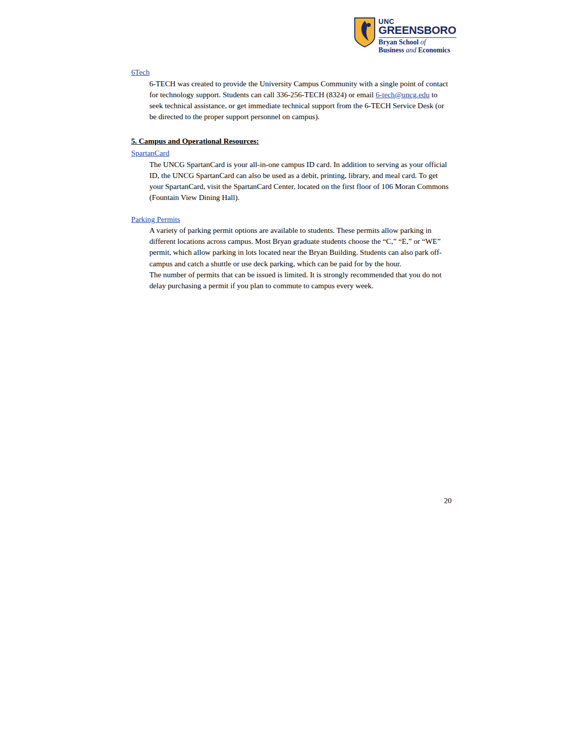UNC GREENSBORO
Bryan School of Business and Economics
6Tech
6-TECH was created to provide the University Campus Community with a single point of contact for technology support. Students can call 336-256-TECH (8324) or email 6-tech@uncg.edu to seek technical assistance, or get immediate technical support from the 6-TECH Service Desk (or be directed to the proper support personnel on campus).
5. Campus and Operational Resources:
SpartanCard
The UNCG SpartanCard is your all-in-one campus ID card. In addition to serving as your official ID, the UNCG SpartanCard can also be used as a debit, printing, library, and meal card. To get your SpartanCard, visit the SpartanCard Center, located on the first floor of 106 Moran Commons (Fountain View Dining Hall).
Parking Permits
A variety of parking permit options are available to students. These permits allow parking in different locations across campus. Most Bryan graduate students choose the “C,” “E,” or “WE” permit, which allow parking in lots located near the Bryan Building. Students can also park off-campus and catch a shuttle or use deck parking, which can be paid for by the hour.
The number of permits that can be issued is limited. It is strongly recommended that you do not delay purchasing a permit if you plan to commute to campus every week.
20